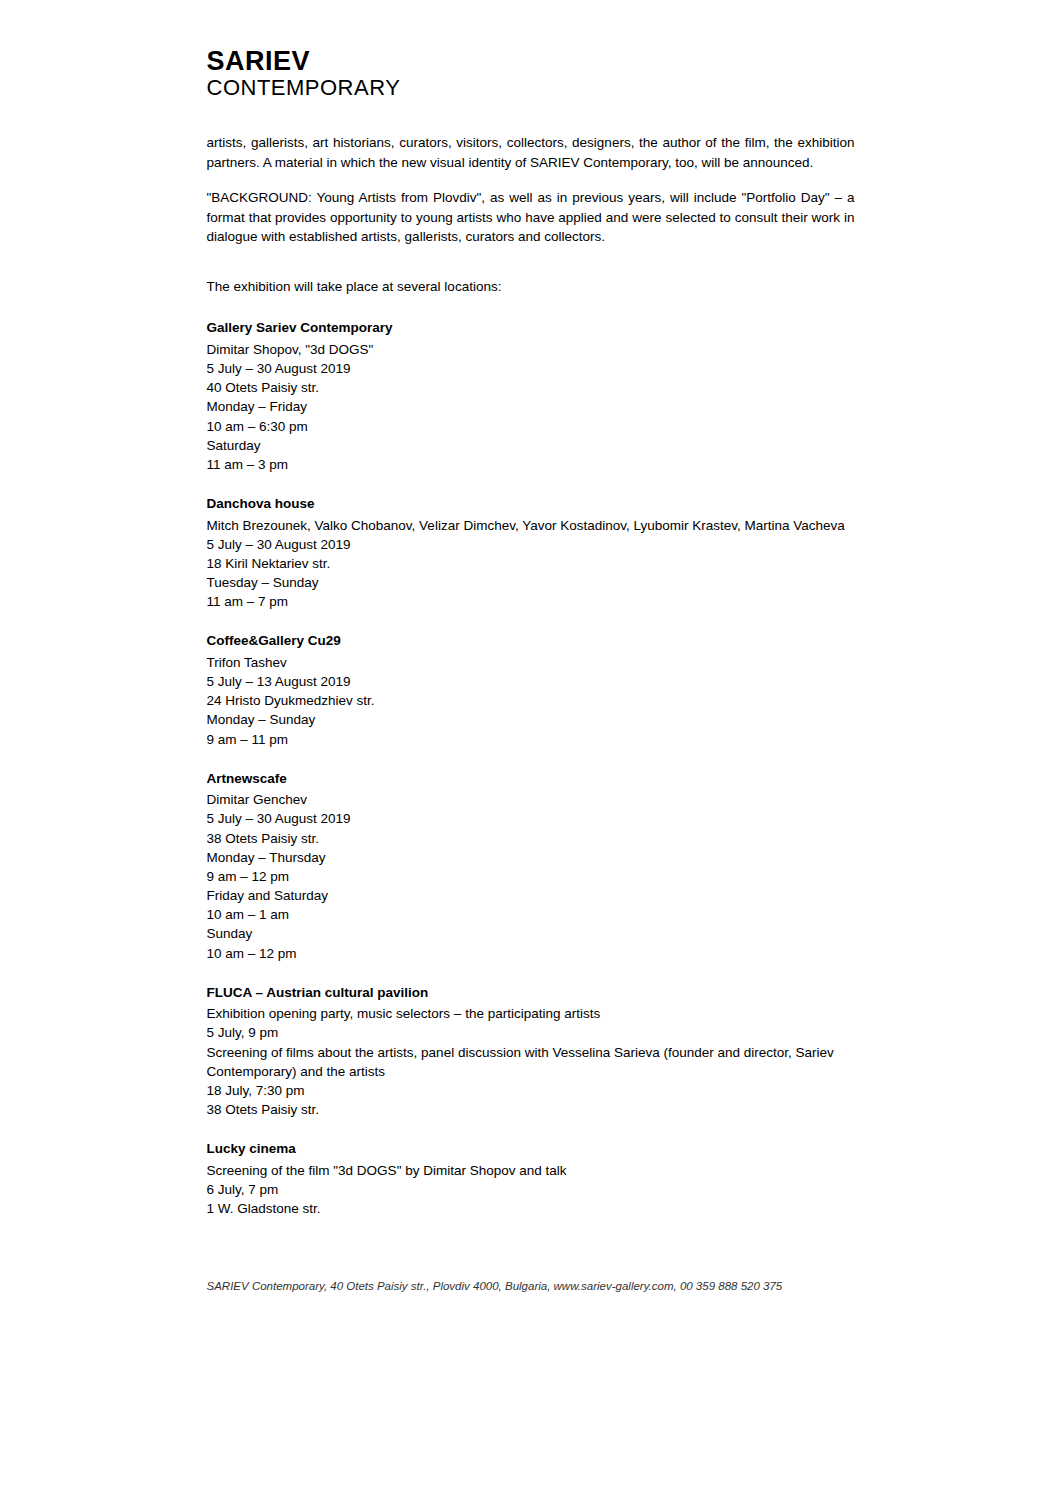SARIEV CONTEMPORARY
artists, gallerists, art historians, curators, visitors, collectors, designers, the author of the film, the exhibition partners. A material in which the new visual identity of SARIEV Contemporary, too, will be announced.
"BACKGROUND: Young Artists from Plovdiv", as well as in previous years, will include "Portfolio Day" – a format that provides opportunity to young artists who have applied and were selected to consult their work in dialogue with established artists, gallerists, curators and collectors.
The exhibition will take place at several locations:
Gallery Sariev Contemporary
Dimitar Shopov, "3d DOGS"
5 July – 30 August 2019
40 Otets Paisiy str.
Monday – Friday
10 am – 6:30 pm
Saturday
11 am – 3 pm
Danchova house
Mitch Brezounek, Valko Chobanov, Velizar Dimchev, Yavor Kostadinov, Lyubomir Krastev, Martina Vacheva
5 July – 30 August 2019
18 Kiril Nektariev str.
Tuesday – Sunday
11 am – 7 pm
Coffee&Gallery Cu29
Trifon Tashev
5 July – 13 August 2019
24 Hristo Dyukmedzhiev str.
Monday – Sunday
9 am – 11 pm
Artnewscafe
Dimitar Genchev
5 July – 30 August 2019
38 Otets Paisiy str.
Monday – Thursday
9 am – 12 pm
Friday and Saturday
10 am – 1 am
Sunday
10 am – 12 pm
FLUCA – Austrian cultural pavilion
Exhibition opening party, music selectors – the participating artists
5 July, 9 pm
Screening of films about the artists, panel discussion with Vesselina Sarieva (founder and director, Sariev Contemporary) and the artists
18 July, 7:30 pm
38 Otets Paisiy str.
Lucky cinema
Screening of the film "3d DOGS" by Dimitar Shopov and talk
6 July, 7 pm
1 W. Gladstone str.
SARIEV Contemporary, 40 Otets Paisiy str., Plovdiv 4000, Bulgaria, www.sariev-gallery.com, 00 359 888 520 375